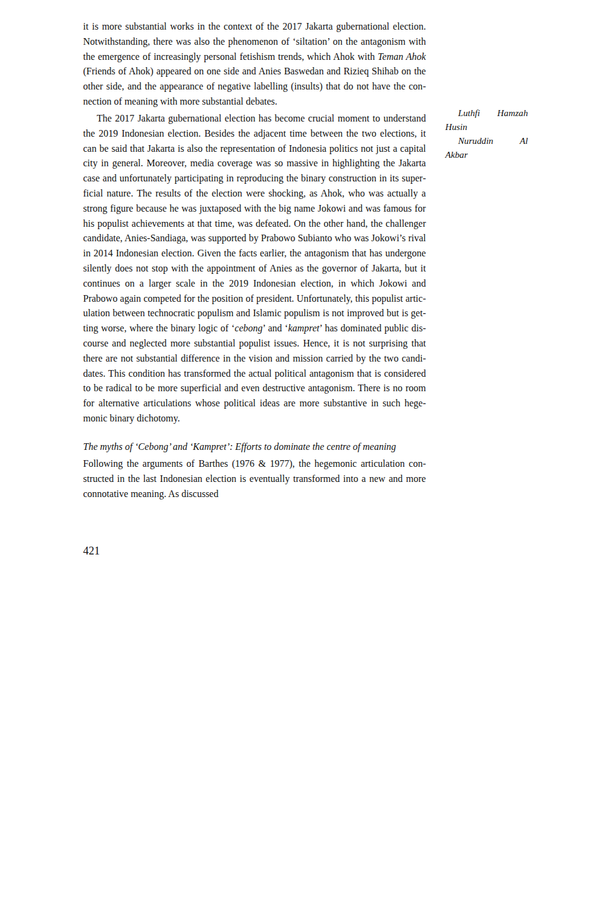it is more substantial works in the context of the 2017 Jakarta gubernational election. Notwithstanding, there was also the phenomenon of ‘siltation’ on the antagonism with the emergence of increasingly personal fetishism trends, which Ahok with Teman Ahok (Friends of Ahok) appeared on one side and Anies Baswedan and Rizieq Shihab on the other side, and the appearance of negative labelling (insults) that do not have the connection of meaning with more substantial debates.
The 2017 Jakarta gubernational election has become crucial moment to understand the 2019 Indonesian election. Besides the adjacent time between the two elections, it can be said that Jakarta is also the representation of Indonesia politics not just a capital city in general. Moreover, media coverage was so massive in highlighting the Jakarta case and unfortunately participating in reproducing the binary construction in its superficial nature. The results of the election were shocking, as Ahok, who was actually a strong figure because he was juxtaposed with the big name Jokowi and was famous for his populist achievements at that time, was defeated. On the other hand, the challenger candidate, Anies-Sandiaga, was supported by Prabowo Subianto who was Jokowi’s rival in 2014 Indonesian election. Given the facts earlier, the antagonism that has undergone silently does not stop with the appointment of Anies as the governor of Jakarta, but it continues on a larger scale in the 2019 Indonesian election, in which Jokowi and Prabowo again competed for the position of president. Unfortunately, this populist articulation between technocratic populism and Islamic populism is not improved but is getting worse, where the binary logic of ‘cebong’ and ‘kampret’ has dominated public discourse and neglected more substantial populist issues. Hence, it is not surprising that there are not substantial difference in the vision and mission carried by the two candidates. This condition has transformed the actual political antagonism that is considered to be radical to be more superficial and even destructive antagonism. There is no room for alternative articulations whose political ideas are more substantive in such hegemonic binary dichotomy.
The myths of ‘Cebong’ and ‘Kampret’: Efforts to dominate the centre of meaning
Following the arguments of Barthes (1976 & 1977), the hegemonic articulation constructed in the last Indonesian election is eventually transformed into a new and more connotative meaning. As discussed
Luthfi Hamzah Husin
Nuruddin Al Akbar
421